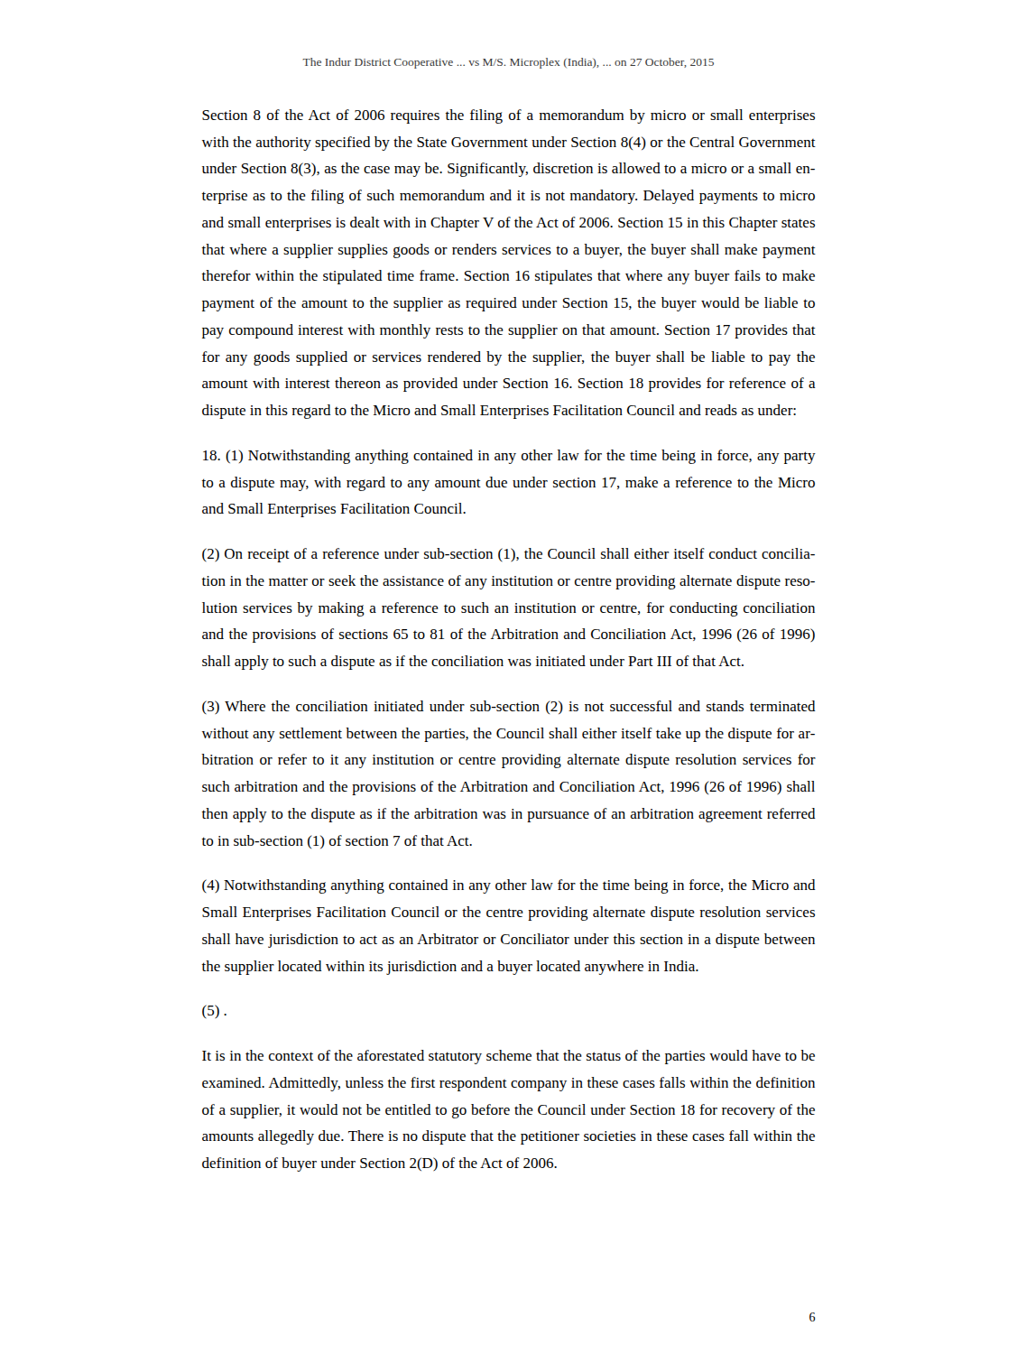The Indur District Cooperative ... vs M/S. Microplex (India), ... on 27 October, 2015
Section 8 of the Act of 2006 requires the filing of a memorandum by micro or small enterprises with the authority specified by the State Government under Section 8(4) or the Central Government under Section 8(3), as the case may be. Significantly, discretion is allowed to a micro or a small enterprise as to the filing of such memorandum and it is not mandatory. Delayed payments to micro and small enterprises is dealt with in Chapter V of the Act of 2006. Section 15 in this Chapter states that where a supplier supplies goods or renders services to a buyer, the buyer shall make payment therefor within the stipulated time frame. Section 16 stipulates that where any buyer fails to make payment of the amount to the supplier as required under Section 15, the buyer would be liable to pay compound interest with monthly rests to the supplier on that amount. Section 17 provides that for any goods supplied or services rendered by the supplier, the buyer shall be liable to pay the amount with interest thereon as provided under Section 16. Section 18 provides for reference of a dispute in this regard to the Micro and Small Enterprises Facilitation Council and reads as under:
18. (1) Notwithstanding anything contained in any other law for the time being in force, any party to a dispute may, with regard to any amount due under section 17, make a reference to the Micro and Small Enterprises Facilitation Council.
(2) On receipt of a reference under sub-section (1), the Council shall either itself conduct conciliation in the matter or seek the assistance of any institution or centre providing alternate dispute resolution services by making a reference to such an institution or centre, for conducting conciliation and the provisions of sections 65 to 81 of the Arbitration and Conciliation Act, 1996 (26 of 1996) shall apply to such a dispute as if the conciliation was initiated under Part III of that Act.
(3) Where the conciliation initiated under sub-section (2) is not successful and stands terminated without any settlement between the parties, the Council shall either itself take up the dispute for arbitration or refer to it any institution or centre providing alternate dispute resolution services for such arbitration and the provisions of the Arbitration and Conciliation Act, 1996 (26 of 1996) shall then apply to the dispute as if the arbitration was in pursuance of an arbitration agreement referred to in sub-section (1) of section 7 of that Act.
(4) Notwithstanding anything contained in any other law for the time being in force, the Micro and Small Enterprises Facilitation Council or the centre providing alternate dispute resolution services shall have jurisdiction to act as an Arbitrator or Conciliator under this section in a dispute between the supplier located within its jurisdiction and a buyer located anywhere in India.
(5) .
It is in the context of the aforestated statutory scheme that the status of the parties would have to be examined. Admittedly, unless the first respondent company in these cases falls within the definition of a supplier, it would not be entitled to go before the Council under Section 18 for recovery of the amounts allegedly due. There is no dispute that the petitioner societies in these cases fall within the definition of buyer under Section 2(D) of the Act of 2006.
6